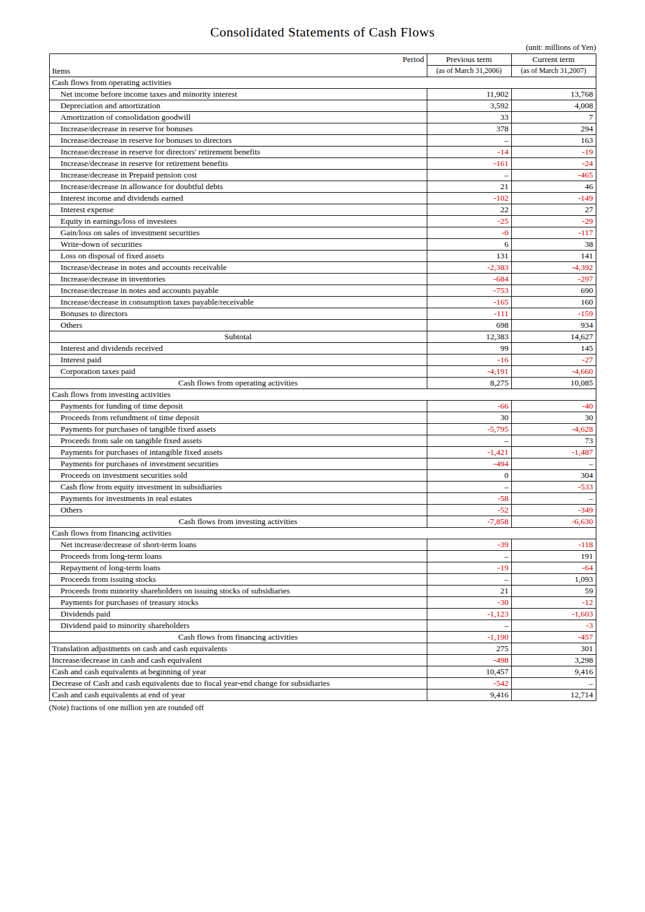Consolidated Statements of Cash Flows
(unit: millions of Yen)
| Period | Previous term | Current term |
| --- | --- | --- |
| Items | (as of March 31,2006) | (as of March 31,2007) |
| Cash flows from operating activities |
| Net income before income taxes and minority interest | 11,902 | 13,768 |
| Depreciation and amortization | 3,592 | 4,008 |
| Amortization of consolidation goodwill | 33 | 7 |
| Increase/decrease in reserve for bonuses | 378 | 294 |
| Increase/decrease in reserve for bonuses to directors | – | 163 |
| Increase/decrease in reserve for directors' retirement benefits | -14 | -19 |
| Increase/decrease in reserve for retirement benefits | -161 | -24 |
| Increase/decrease in Prepaid pension cost | – | -465 |
| Increase/decrease in allowance for doubtful debts | 21 | 46 |
| Interest income and dividends earned | -102 | -149 |
| Interest expense | 22 | 27 |
| Equity in earnings/loss of investees | -25 | -29 |
| Gain/loss on sales of investment securities | -0 | -117 |
| Write-down of securities | 6 | 38 |
| Loss on disposal of fixed assets | 131 | 141 |
| Increase/decrease in notes and accounts receivable | -2,383 | -4,392 |
| Increase/decrease in inventories | -684 | -297 |
| Increase/decrease in notes and accounts payable | -753 | 690 |
| Increase/decrease in consumption taxes payable/receivable | -165 | 160 |
| Bonuses to directors | -111 | -159 |
| Others | 698 | 934 |
| Subtotal | 12,383 | 14,627 |
| Interest and dividends received | 99 | 145 |
| Interest paid | -16 | -27 |
| Corporation taxes paid | -4,191 | -4,660 |
| Cash flows from operating activities | 8,275 | 10,085 |
| Cash flows from investing activities |
| Payments for funding of time deposit | -66 | -40 |
| Proceeds from refundment of time deposit | 30 | 30 |
| Payments for purchases of tangible fixed assets | -5,795 | -4,628 |
| Proceeds from sale on tangible fixed assets | – | 73 |
| Payments for purchases of intangible fixed assets | -1,421 | -1,487 |
| Payments for purchases of investment securities | -494 | – |
| Proceeds on investment securities sold | 0 | 304 |
| Cash flow from equity investment in subsidiaries | – | -533 |
| Payments for investments in real estates | -58 | – |
| Others | -52 | -349 |
| Cash flows from investing activities | -7,858 | -6,630 |
| Cash flows from financing activities |
| Net increase/decrease of short-term loans | -39 | -118 |
| Proceeds from long-term loans | – | 191 |
| Repayment of long-term loans | -19 | -64 |
| Proceeds from issuing stocks | – | 1,093 |
| Proceeds from minority shareholders on issuing stocks of subsidiaries | 21 | 59 |
| Payments for purchases of treasury stocks | -30 | -12 |
| Dividends paid | -1,123 | -1,603 |
| Dividend paid to minority shareholders | – | -3 |
| Cash flows from financing activities | -1,190 | -457 |
| Translation adjustments on cash and cash equivalents | 275 | 301 |
| Increase/decrease in cash and cash equivalent | -498 | 3,298 |
| Cash and cash equivalents at beginning of year | 10,457 | 9,416 |
| Decrease of Cash and cash equivalents due to fiscal year-end change for subsidiaries | -542 | – |
| Cash and cash equivalents at end of year | 9,416 | 12,714 |
(Note) fractions of one million yen are rounded off